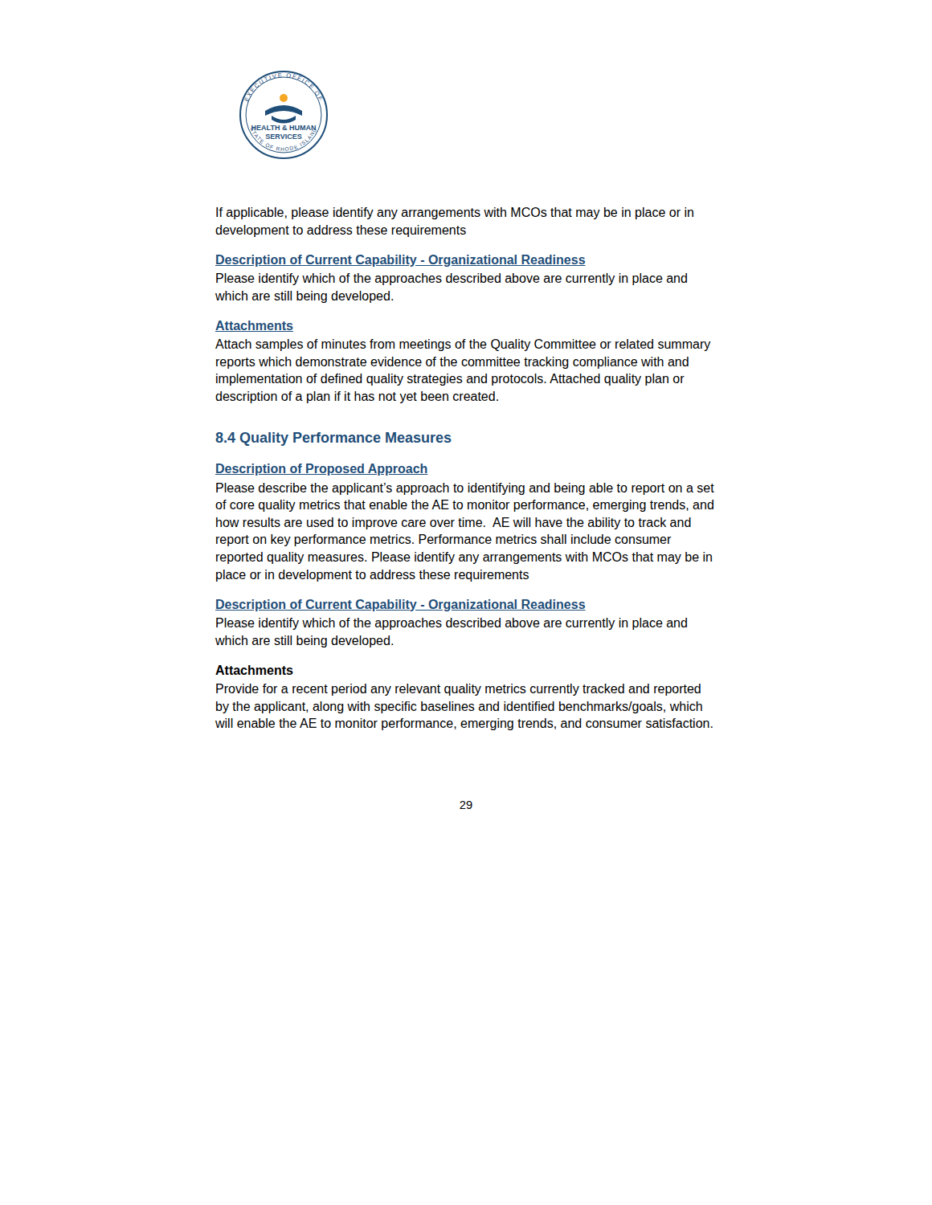EXECUTIVE OFFICE OF STATE OF RHODE ISLAND HEALTH & HUMAN SERVICES
If applicable, please identify any arrangements with MCOs that may be in place or in development to address these requirements
Description of Current Capability - Organizational Readiness
Please identify which of the approaches described above are currently in place and which are still being developed.
Attachments
Attach samples of minutes from meetings of the Quality Committee or related summary reports which demonstrate evidence of the committee tracking compliance with and implementation of defined quality strategies and protocols. Attached quality plan or description of a plan if it has not yet been created.
8.4 Quality Performance Measures
Description of Proposed Approach
Please describe the applicant’s approach to identifying and being able to report on a set of core quality metrics that enable the AE to monitor performance, emerging trends, and how results are used to improve care over time. AE will have the ability to track and report on key performance metrics. Performance metrics shall include consumer reported quality measures. Please identify any arrangements with MCOs that may be in place or in development to address these requirements
Description of Current Capability - Organizational Readiness
Please identify which of the approaches described above are currently in place and which are still being developed.
Attachments
Provide for a recent period any relevant quality metrics currently tracked and reported by the applicant, along with specific baselines and identified benchmarks/goals, which will enable the AE to monitor performance, emerging trends, and consumer satisfaction.
29